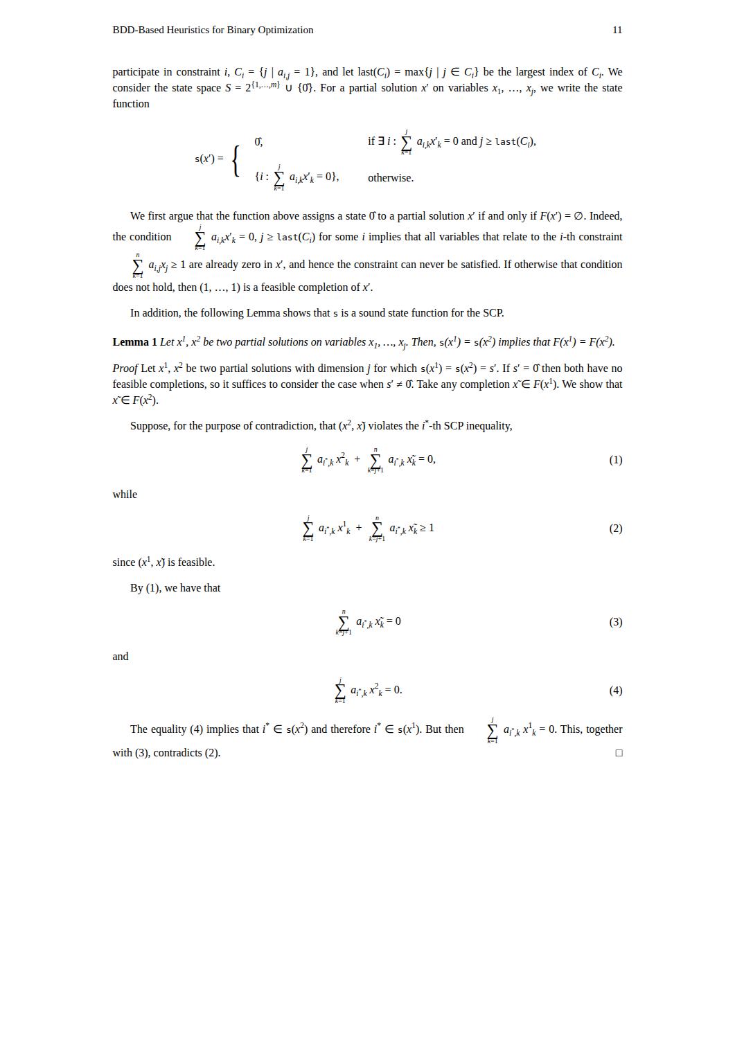BDD-Based Heuristics for Binary Optimization 11
participate in constraint i, Ci = {j | ai,j = 1}, and let last(Ci) = max{j | j ∈ Ci} be the largest index of Ci. We consider the state space S = 2{1,…,m} ∪ {0̂}. For a partial solution x′ on variables x1, …, xj, we write the state function
s(x′) = {
| 0̂, | if ∃ i : j ∑ k =1 a i , k x ′ k = 0 and j ≥ last ( C i ), |
| { i : j ∑ k =1 a i , k x ′ k = 0}, | otherwise. |
We first argue that the function above assigns a state 0̂ to a partial solution x′ if and only if F(x′) = ∅. Indeed, the condition j∑k=1 ai,kx′k = 0, j ≥ last(Ci) for some i implies that all variables that relate to the i-th constraint n∑k=1 ai,jxj ≥ 1 are already zero in x′, and hence the constraint can never be satisfied. If otherwise that condition does not hold, then (1, …, 1) is a feasible completion of x′.
In addition, the following Lemma shows that s is a sound state function for the SCP.
Lemma 1 Let x1, x2 be two partial solutions on variables x1, …, xj. Then, s(x1) = s(x2) implies that F(x1) = F(x2).
Proof Let x1, x2 be two partial solutions with dimension j for which s(x1) = s(x2) = s′. If s′ = 0̂ then both have no feasible completions, so it suffices to consider the case when s′ ≠ 0̂. Take any completion x̃ ∈ F(x1). We show that x̃ ∈ F(x2).
Suppose, for the purpose of contradiction, that (x2, x̃) violates the i*-th SCP inequality,
(1) j∑k=1 ai*,k x2k + n∑k=j+1 ai*,k x̃k = 0, (1)
while
(2) j∑k=1 ai*,k x1k + n∑k=j+1 ai*,k x̃k ≥ 1 (2)
since (x1, x̃) is feasible.
By (1), we have that
(3) n∑k=j+1 ai*,k x̃k = 0 (3)
and
(4) j∑k=1 ai*,k x2k = 0. (4)
The equality (4) implies that i* ∈ s(x2) and therefore i* ∈ s(x1). But then j∑k=1 ai*,k x1k = 0. This, together with (3), contradicts (2). □